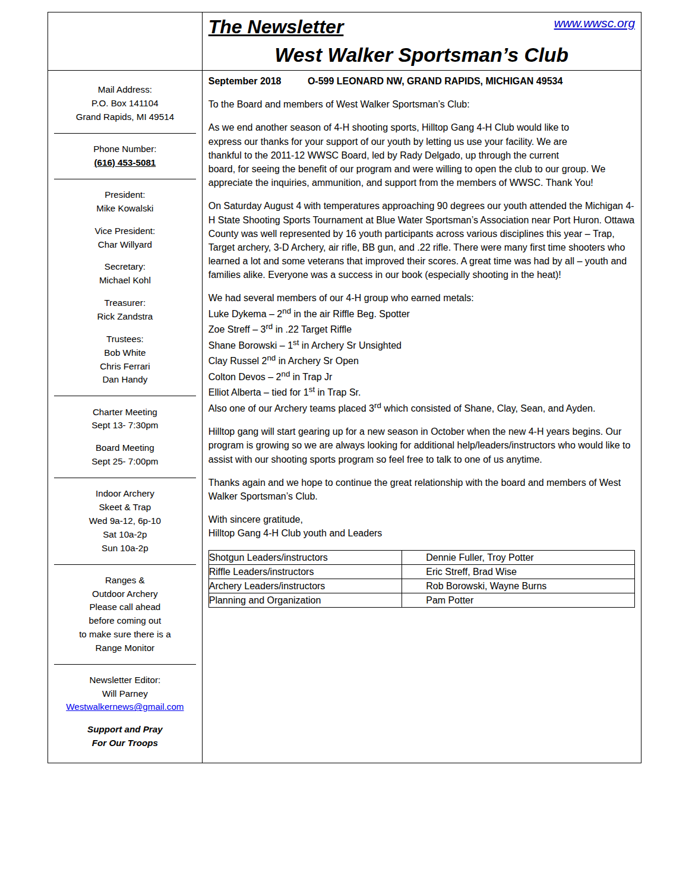| | The Newsletter www.wwsc.org West Walker Sportsman’s Club |
| Mail Address: P.O. Box 141104 Grand Rapids, MI 49514 Phone Number: (616) 453-5081 President: Mike Kowalski Vice President: Char Willyard Secretary: Michael Kohl Treasurer: Rick Zandstra Trustees: Bob White Chris Ferrari Dan Handy Charter Meeting Sept 13- 7:30pm Board Meeting Sept 25- 7:00pm Indoor Archery Skeet & Trap Wed 9a-12, 6p-10 Sat 10a-2p Sun 10a-2p Ranges & Outdoor Archery Please call ahead before coming out to make sure there is a Range Monitor Newsletter Editor: Will Parney Westwalkernews@gmail.com Support and Pray For Our Troops | September 2018 O-599 LEONARD NW, GRAND RAPIDS, MICHIGAN 49534 To the Board and members of West Walker Sportsman’s Club: As we end another season of 4-H shooting sports, Hilltop Gang 4-H Club would like to express our thanks for your support of our youth by letting us use your facility. We are thankful to the 2011-12 WWSC Board, led by Rady Delgado, up through the current board, for seeing the benefit of our program and were willing to open the club to our group. We appreciate the inquiries, ammunition, and support from the members of WWSC. Thank You! On Saturday August 4 with temperatures approaching 90 degrees our youth attended the Michigan 4-H State Shooting Sports Tournament at Blue Water Sportsman’s Association near Port Huron. Ottawa County was well represented by 16 youth participants across various disciplines this year – Trap, Target archery, 3-D Archery, air rifle, BB gun, and .22 rifle. There were many first time shooters who learned a lot and some veterans that improved their scores. A great time was had by all – youth and families alike. Everyone was a success in our book (especially shooting in the heat)! We had several members of our 4-H group who earned metals: Luke Dykema – 2 nd in the air Riffle Beg. Spotter Zoe Streff – 3 rd in .22 Target Riffle Shane Borowski – 1 st in Archery Sr Unsighted Clay Russel 2 nd in Archery Sr Open Colton Devos – 2 nd in Trap Jr Elliot Alberta – tied for 1 st in Trap Sr. Also one of our Archery teams placed 3 rd which consisted of Shane, Clay, Sean, and Ayden. Hilltop gang will start gearing up for a new season in October when the new 4-H years begins. Our program is growing so we are always looking for additional help/leaders/instructors who would like to assist with our shooting sports program so feel free to talk to one of us anytime. Thanks again and we hope to continue the great relationship with the board and members of West Walker Sportsman’s Club. With sincere gratitude, Hilltop Gang 4-H Club youth and Leaders / Shotgun Leaders/instructors / Dennie Fuller, Troy Potter / / Riffle Leaders/instructors / Eric Streff, Brad Wise / / Archery Leaders/instructors / Rob Borowski, Wayne Burns / / Planning and Organization / Pam Potter / |